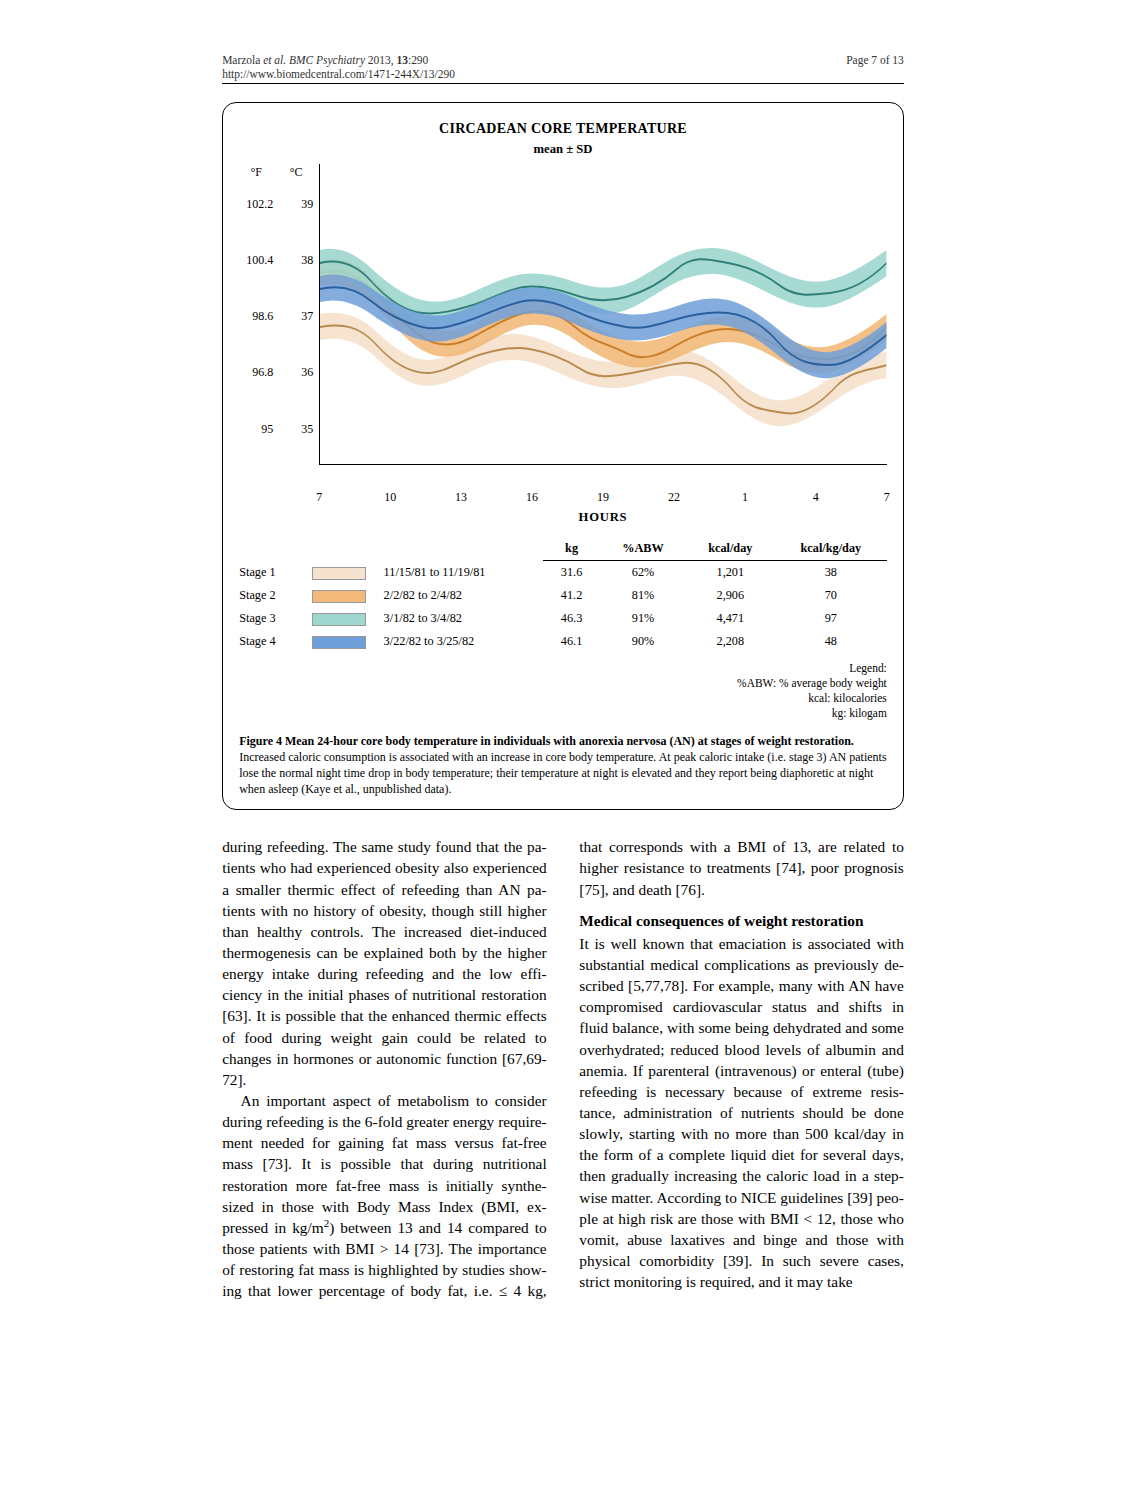Marzola et al. BMC Psychiatry 2013, 13:290
http://www.biomedcentral.com/1471-244X/13/290
Page 7 of 13
CIRCADEAN CORE TEMPERATURE
mean ± SD
°F
102.2 100.4 98.6 96.8 95
°C
39 38 37 36 35
7 10 13 16 19 22 1 4 7
HOURS
| | | | kg | %ABW | kcal/day | kcal/kg/day |
| --- | --- | --- | --- | --- | --- | --- |
| Stage 1 | | 11/15/81 to 11/19/81 | 31.6 | 62% | 1,201 | 38 |
| Stage 2 | | 2/2/82 to 2/4/82 | 41.2 | 81% | 2,906 | 70 |
| Stage 3 | | 3/1/82 to 3/4/82 | 46.3 | 91% | 4,471 | 97 |
| Stage 4 | | 3/22/82 to 3/25/82 | 46.1 | 90% | 2,208 | 48 |
Legend:
%ABW: % average body weight
kcal: kilocalories
kg: kilogam
Figure 4 Mean 24-hour core body temperature in individuals with anorexia nervosa (AN) at stages of weight restoration. Increased caloric consumption is associated with an increase in core body temperature. At peak caloric intake (i.e. stage 3) AN patients lose the normal night time drop in body temperature; their temperature at night is elevated and they report being diaphoretic at night when asleep (Kaye et al., unpublished data).
during refeeding. The same study found that the patients who had experienced obesity also experienced a smaller thermic effect of refeeding than AN patients with no history of obesity, though still higher than healthy controls. The increased diet-induced thermogenesis can be explained both by the higher energy intake during refeeding and the low efficiency in the initial phases of nutritional restoration [63]. It is possible that the enhanced thermic effects of food during weight gain could be related to changes in hormones or autonomic function [67,69-72].
An important aspect of metabolism to consider during refeeding is the 6-fold greater energy requirement needed for gaining fat mass versus fat-free mass [73]. It is possible that during nutritional restoration more fat-free mass is initially synthesized in those with Body Mass Index (BMI, expressed in kg/m2) between 13 and 14 compared to those patients with BMI > 14 [73]. The importance of restoring fat mass is highlighted by studies showing that lower percentage of body fat, i.e. ≤ 4 kg, that corresponds with a BMI of 13, are related to higher resistance to treatments [74], poor prognosis [75], and death [76].
Medical consequences of weight restoration
It is well known that emaciation is associated with substantial medical complications as previously described [5,77,78]. For example, many with AN have compromised cardiovascular status and shifts in fluid balance, with some being dehydrated and some overhydrated; reduced blood levels of albumin and anemia. If parenteral (intravenous) or enteral (tube) refeeding is necessary because of extreme resistance, administration of nutrients should be done slowly, starting with no more than 500 kcal/day in the form of a complete liquid diet for several days, then gradually increasing the caloric load in a step-wise matter. According to NICE guidelines [39] people at high risk are those with BMI < 12, those who vomit, abuse laxatives and binge and those with physical comorbidity [39]. In such severe cases, strict monitoring is required, and it may take